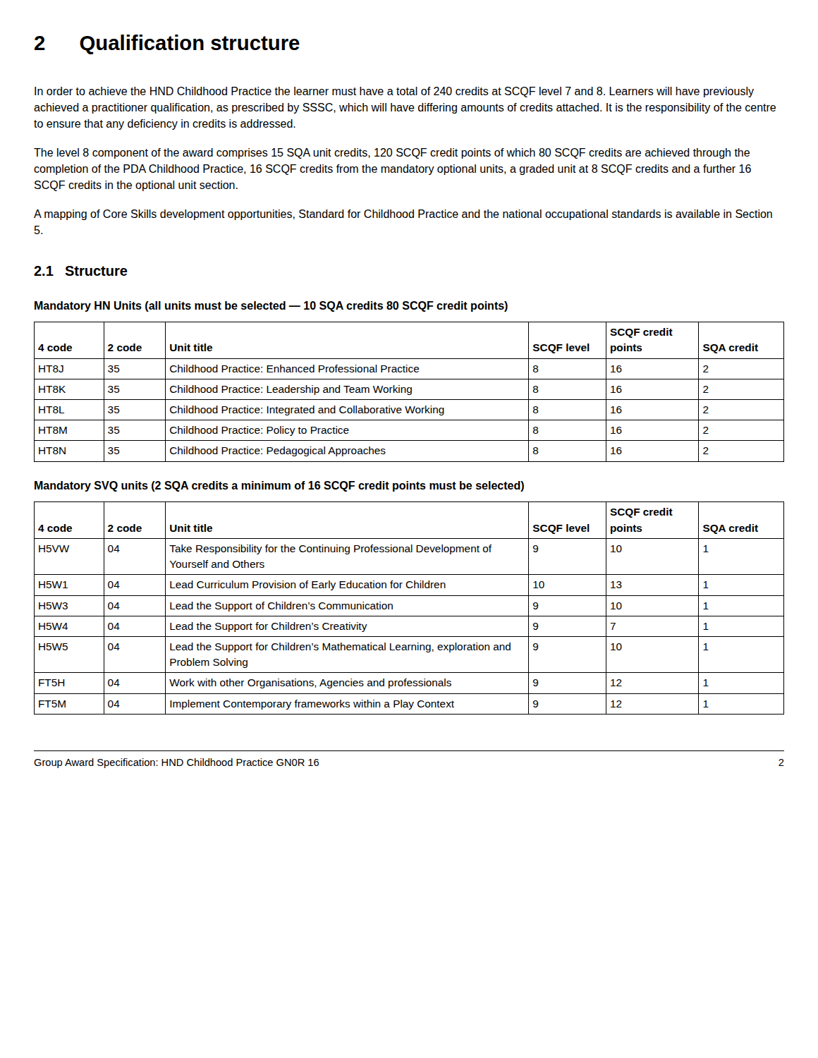2 Qualification structure
In order to achieve the HND Childhood Practice the learner must have a total of 240 credits at SCQF level 7 and 8. Learners will have previously achieved a practitioner qualification, as prescribed by SSSC, which will have differing amounts of credits attached. It is the responsibility of the centre to ensure that any deficiency in credits is addressed.
The level 8 component of the award comprises 15 SQA unit credits, 120 SCQF credit points of which 80 SCQF credits are achieved through the completion of the PDA Childhood Practice, 16 SCQF credits from the mandatory optional units, a graded unit at 8 SCQF credits and a further 16 SCQF credits in the optional unit section.
A mapping of Core Skills development opportunities, Standard for Childhood Practice and the national occupational standards is available in Section 5.
2.1 Structure
Mandatory HN Units (all units must be selected — 10 SQA credits 80 SCQF credit points)
| 4 code | 2 code | Unit title | SCQF level | SCQF credit points | SQA credit |
| --- | --- | --- | --- | --- | --- |
| HT8J | 35 | Childhood Practice: Enhanced Professional Practice | 8 | 16 | 2 |
| HT8K | 35 | Childhood Practice: Leadership and Team Working | 8 | 16 | 2 |
| HT8L | 35 | Childhood Practice: Integrated and Collaborative Working | 8 | 16 | 2 |
| HT8M | 35 | Childhood Practice: Policy to Practice | 8 | 16 | 2 |
| HT8N | 35 | Childhood Practice: Pedagogical Approaches | 8 | 16 | 2 |
Mandatory SVQ units (2 SQA credits a minimum of 16 SCQF credit points must be selected)
| 4 code | 2 code | Unit title | SCQF level | SCQF credit points | SQA credit |
| --- | --- | --- | --- | --- | --- |
| H5VW | 04 | Take Responsibility for the Continuing Professional Development of Yourself and Others | 9 | 10 | 1 |
| H5W1 | 04 | Lead Curriculum Provision of Early Education for Children | 10 | 13 | 1 |
| H5W3 | 04 | Lead the Support of Children’s Communication | 9 | 10 | 1 |
| H5W4 | 04 | Lead the Support for Children’s Creativity | 9 | 7 | 1 |
| H5W5 | 04 | Lead the Support for Children’s Mathematical Learning, exploration and Problem Solving | 9 | 10 | 1 |
| FT5H | 04 | Work with other Organisations, Agencies and professionals | 9 | 12 | 1 |
| FT5M | 04 | Implement Contemporary frameworks within a Play Context | 9 | 12 | 1 |
Group Award Specification: HND Childhood Practice GN0R 16 2